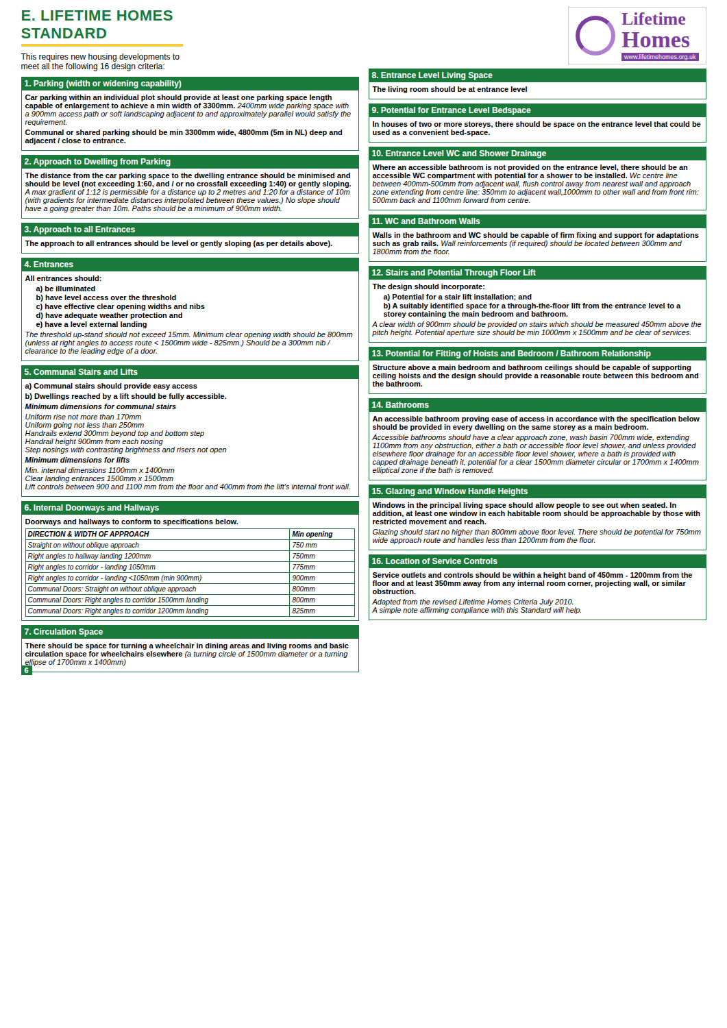E. LIFETIME HOMES STANDARD
This requires new housing developments to meet all the following 16 design criteria:
1. Parking (width or widening capability)
Car parking within an individual plot should provide at least one parking space length capable of enlargement to achieve a min width of 3300mm. 2400mm wide parking space with a 900mm access path or soft landscaping adjacent to and approximately parallel would satisfy the requirement.
Communal or shared parking should be min 3300mm wide, 4800mm (5m in NL) deep and adjacent / close to entrance.
2. Approach to Dwelling from Parking
The distance from the car parking space to the dwelling entrance should be minimised and should be level (not exceeding 1:60, and / or no crossfall exceeding 1:40) or gently sloping. A max gradient of 1:12 is permissible for a distance up to 2 metres and 1:20 for a distance of 10m (with gradients for intermediate distances interpolated between these values.) No slope should have a going greater than 10m. Paths should be a minimum of 900mm width.
3. Approach to all Entrances
The approach to all entrances should be level or gently sloping (as per details above).
4. Entrances
All entrances should:
a) be illuminated
b) have level access over the threshold
c) have effective clear opening widths and nibs
d) have adequate weather protection and
e) have a level external landing
The threshold up-stand should not exceed 15mm. Minimum clear opening width should be 800mm (unless at right angles to access route < 1500mm wide - 825mm.) Should be a 300mm nib / clearance to the leading edge of a door.
5. Communal Stairs and Lifts
a) Communal stairs should provide easy access
b) Dwellings reached by a lift should be fully accessible.
Minimum dimensions for communal stairs
Uniform rise not more than 170mm
Uniform going not less than 250mm
Handrails extend 300mm beyond top and bottom step
Handrail height 900mm from each nosing
Step nosings with contrasting brightness and risers not open
Minimum dimensions for lifts
Min. internal dimensions 1100mm x 1400mm
Clear landing entrances 1500mm x 1500mm
Lift controls between 900 and 1100 mm from the floor and 400mm from the lift's internal front wall.
6. Internal Doorways and Hallways
Doorways and hallways to conform to specifications below.
| DIRECTION & WIDTH OF APPROACH | Min opening |
| --- | --- |
| Straight on without oblique approach | 750 mm |
| Right angles to hallway landing 1200mm | 750mm |
| Right angles to corridor - landing 1050mm | 775mm |
| Right angles to corridor - landing <1050mm (min 900mm) | 900mm |
| Communal Doors: Straight on without oblique approach | 800mm |
| Communal Doors: Right angles to corridor 1500mm landing | 800mm |
| Communal Doors: Right angles to corridor 1200mm landing | 825mm |
7. Circulation Space
There should be space for turning a wheelchair in dining areas and living rooms and basic circulation space for wheelchairs elsewhere (a turning circle of 1500mm diameter or a turning ellipse of 1700mm x 1400mm)
Lifetime
Homes
www.lifetimehomes.org.uk
8. Entrance Level Living Space
The living room should be at entrance level
9. Potential for Entrance Level Bedspace
In houses of two or more storeys, there should be space on the entrance level that could be used as a convenient bed-space.
10. Entrance Level WC and Shower Drainage
Where an accessible bathroom is not provided on the entrance level, there should be an accessible WC compartment with potential for a shower to be installed. Wc centre line between 400mm-500mm from adjacent wall, flush control away from nearest wall and approach zone extending from centre line: 350mm to adjacent wall,1000mm to other wall and from front rim: 500mm back and 1100mm forward from centre.
11. WC and Bathroom Walls
Walls in the bathroom and WC should be capable of firm fixing and support for adaptations such as grab rails. Wall reinforcements (if required) should be located between 300mm and 1800mm from the floor.
12. Stairs and Potential Through Floor Lift
The design should incorporate:
a) Potential for a stair lift installation; and
b) A suitably identified space for a through-the-floor lift from the entrance level to a storey containing the main bedroom and bathroom.
A clear width of 900mm should be provided on stairs which should be measured 450mm above the pitch height. Potential aperture size should be min 1000mm x 1500mm and be clear of services.
13. Potential for Fitting of Hoists and Bedroom / Bathroom Relationship
Structure above a main bedroom and bathroom ceilings should be capable of supporting ceiling hoists and the design should provide a reasonable route between this bedroom and the bathroom.
14. Bathrooms
An accessible bathroom proving ease of access in accordance with the specification below should be provided in every dwelling on the same storey as a main bedroom.
Accessible bathrooms should have a clear approach zone, wash basin 700mm wide, extending 1100mm from any obstruction, either a bath or accessible floor level shower, and unless provided elsewhere floor drainage for an accessible floor level shower, where a bath is provided with capped drainage beneath it, potential for a clear 1500mm diameter circular or 1700mm x 1400mm elliptical zone if the bath is removed.
15. Glazing and Window Handle Heights
Windows in the principal living space should allow people to see out when seated. In addition, at least one window in each habitable room should be approachable by those with restricted movement and reach.
Glazing should start no higher than 800mm above floor level. There should be potential for 750mm wide approach route and handles less than 1200mm from the floor.
16. Location of Service Controls
Service outlets and controls should be within a height band of 450mm - 1200mm from the floor and at least 350mm away from any internal room corner, projecting wall, or similar obstruction.
Adapted from the revised Lifetime Homes Criteria July 2010.
A simple note affirming compliance with this Standard will help.
6